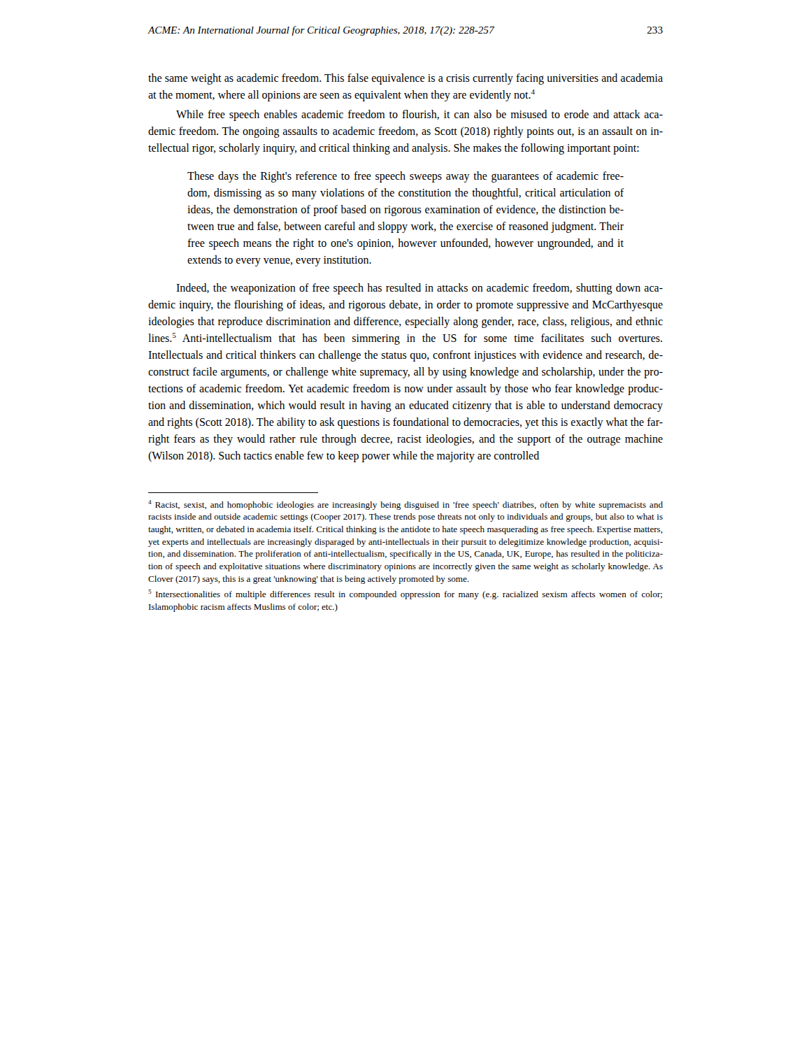ACME: An International Journal for Critical Geographies, 2018, 17(2): 228-257 233
the same weight as academic freedom. This false equivalence is a crisis currently facing universities and academia at the moment, where all opinions are seen as equivalent when they are evidently not.4
While free speech enables academic freedom to flourish, it can also be misused to erode and attack academic freedom. The ongoing assaults to academic freedom, as Scott (2018) rightly points out, is an assault on intellectual rigor, scholarly inquiry, and critical thinking and analysis. She makes the following important point:
These days the Right's reference to free speech sweeps away the guarantees of academic freedom, dismissing as so many violations of the constitution the thoughtful, critical articulation of ideas, the demonstration of proof based on rigorous examination of evidence, the distinction between true and false, between careful and sloppy work, the exercise of reasoned judgment. Their free speech means the right to one's opinion, however unfounded, however ungrounded, and it extends to every venue, every institution.
Indeed, the weaponization of free speech has resulted in attacks on academic freedom, shutting down academic inquiry, the flourishing of ideas, and rigorous debate, in order to promote suppressive and McCarthyesque ideologies that reproduce discrimination and difference, especially along gender, race, class, religious, and ethnic lines.5 Anti-intellectualism that has been simmering in the US for some time facilitates such overtures. Intellectuals and critical thinkers can challenge the status quo, confront injustices with evidence and research, deconstruct facile arguments, or challenge white supremacy, all by using knowledge and scholarship, under the protections of academic freedom. Yet academic freedom is now under assault by those who fear knowledge production and dissemination, which would result in having an educated citizenry that is able to understand democracy and rights (Scott 2018). The ability to ask questions is foundational to democracies, yet this is exactly what the far-right fears as they would rather rule through decree, racist ideologies, and the support of the outrage machine (Wilson 2018). Such tactics enable few to keep power while the majority are controlled
4 Racist, sexist, and homophobic ideologies are increasingly being disguised in 'free speech' diatribes, often by white supremacists and racists inside and outside academic settings (Cooper 2017). These trends pose threats not only to individuals and groups, but also to what is taught, written, or debated in academia itself. Critical thinking is the antidote to hate speech masquerading as free speech. Expertise matters, yet experts and intellectuals are increasingly disparaged by anti-intellectuals in their pursuit to delegitimize knowledge production, acquisition, and dissemination. The proliferation of anti-intellectualism, specifically in the US, Canada, UK, Europe, has resulted in the politicization of speech and exploitative situations where discriminatory opinions are incorrectly given the same weight as scholarly knowledge. As Clover (2017) says, this is a great 'unknowing' that is being actively promoted by some.
5 Intersectionalities of multiple differences result in compounded oppression for many (e.g. racialized sexism affects women of color; Islamophobic racism affects Muslims of color; etc.)